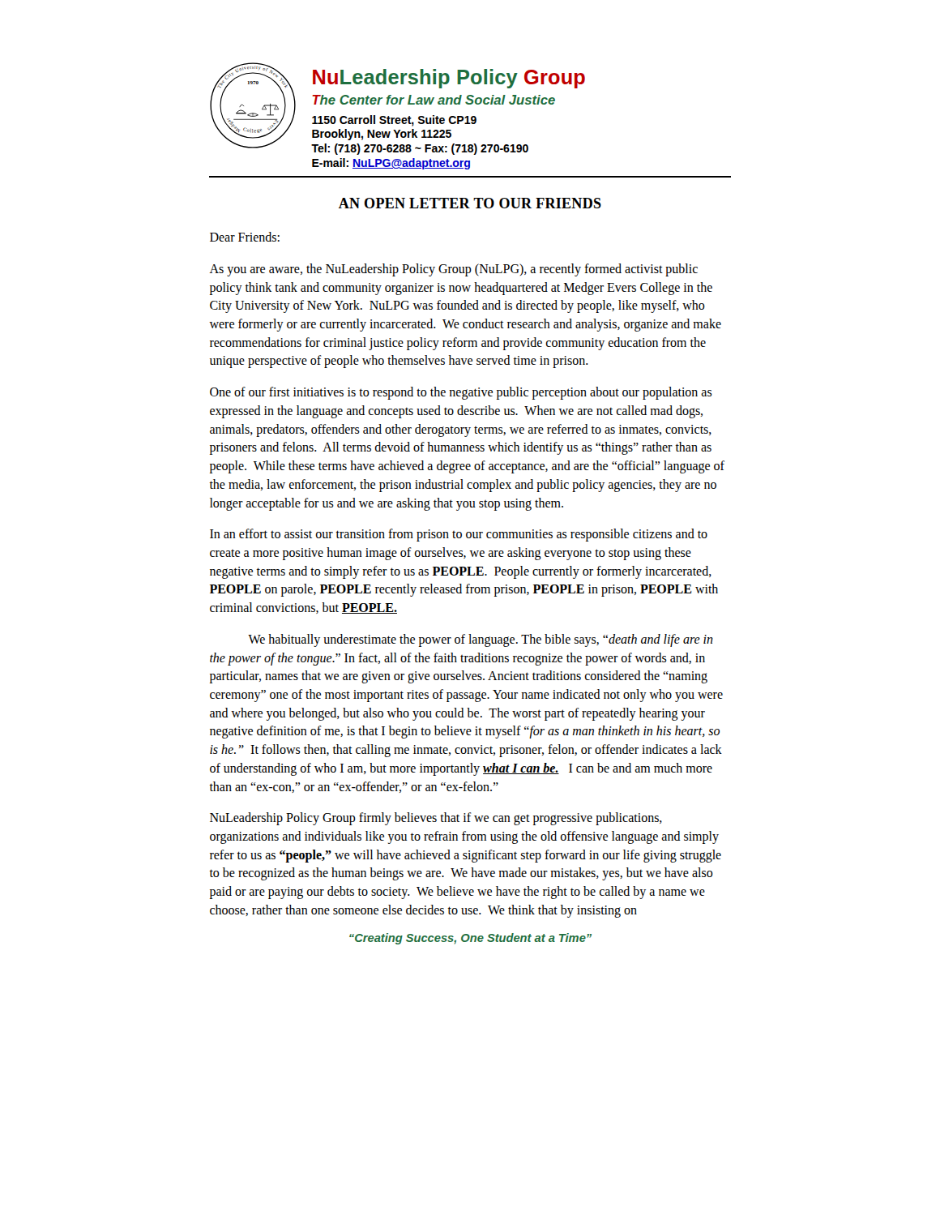The City University of New York College Medgar Evers 1970
Nu Leadership Policy Group
The Center for Law and Social Justice
1150 Carroll Street, Suite CP19
Brooklyn, New York 11225
Tel: (718) 270-6288 ~ Fax: (718) 270-6190
E-mail: NuLPG@adaptnet.org
AN OPEN LETTER TO OUR FRIENDS
Dear Friends:
As you are aware, the NuLeadership Policy Group (NuLPG), a recently formed activist public policy think tank and community organizer is now headquartered at Medger Evers College in the City University of New York. NuLPG was founded and is directed by people, like myself, who were formerly or are currently incarcerated. We conduct research and analysis, organize and make recommendations for criminal justice policy reform and provide community education from the unique perspective of people who themselves have served time in prison.
One of our first initiatives is to respond to the negative public perception about our population as expressed in the language and concepts used to describe us. When we are not called mad dogs, animals, predators, offenders and other derogatory terms, we are referred to as inmates, convicts, prisoners and felons. All terms devoid of humanness which identify us as “things” rather than as people. While these terms have achieved a degree of acceptance, and are the “official” language of the media, law enforcement, the prison industrial complex and public policy agencies, they are no longer acceptable for us and we are asking that you stop using them.
In an effort to assist our transition from prison to our communities as responsible citizens and to create a more positive human image of ourselves, we are asking everyone to stop using these negative terms and to simply refer to us as PEOPLE. People currently or formerly incarcerated, PEOPLE on parole, PEOPLE recently released from prison, PEOPLE in prison, PEOPLE with criminal convictions, but PEOPLE.
We habitually underestimate the power of language. The bible says, “death and life are in the power of the tongue.” In fact, all of the faith traditions recognize the power of words and, in particular, names that we are given or give ourselves. Ancient traditions considered the “naming ceremony” one of the most important rites of passage. Your name indicated not only who you were and where you belonged, but also who you could be. The worst part of repeatedly hearing your negative definition of me, is that I begin to believe it myself “for as a man thinketh in his heart, so is he.” It follows then, that calling me inmate, convict, prisoner, felon, or offender indicates a lack of understanding of who I am, but more importantly what I can be. I can be and am much more than an “ex-con,” or an “ex-offender,” or an “ex-felon.”
NuLeadership Policy Group firmly believes that if we can get progressive publications, organizations and individuals like you to refrain from using the old offensive language and simply refer to us as “people,” we will have achieved a significant step forward in our life giving struggle to be recognized as the human beings we are. We have made our mistakes, yes, but we have also paid or are paying our debts to society. We believe we have the right to be called by a name we choose, rather than one someone else decides to use. We think that by insisting on
“Creating Success, One Student at a Time”